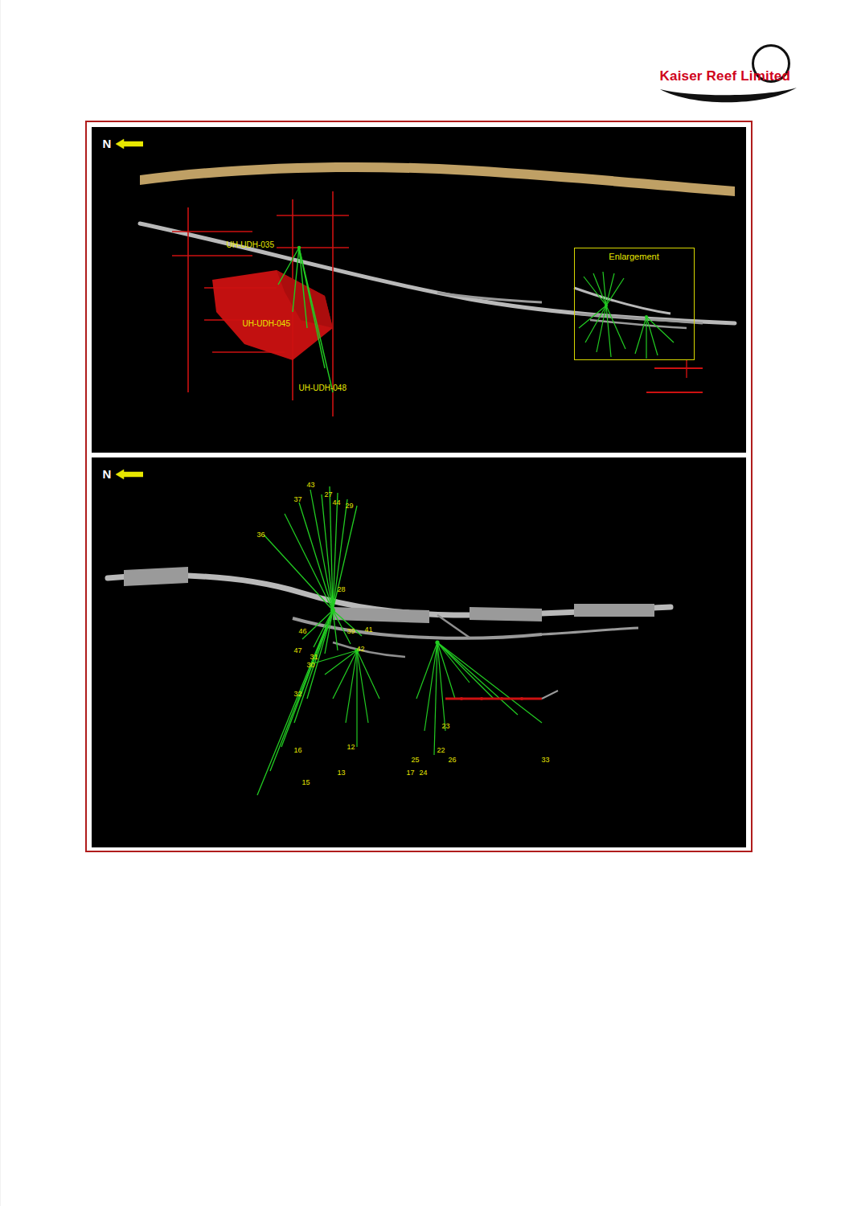Kaiser Reef Limited
N
Enlargement
UH-UDH-035
UH-UDH-045
UH-UDH-048
N
43
27
37
44
29
36
28
46
39
41
47
31
30
42
32
16
12
13
15
25
17
24
22
26
23
33